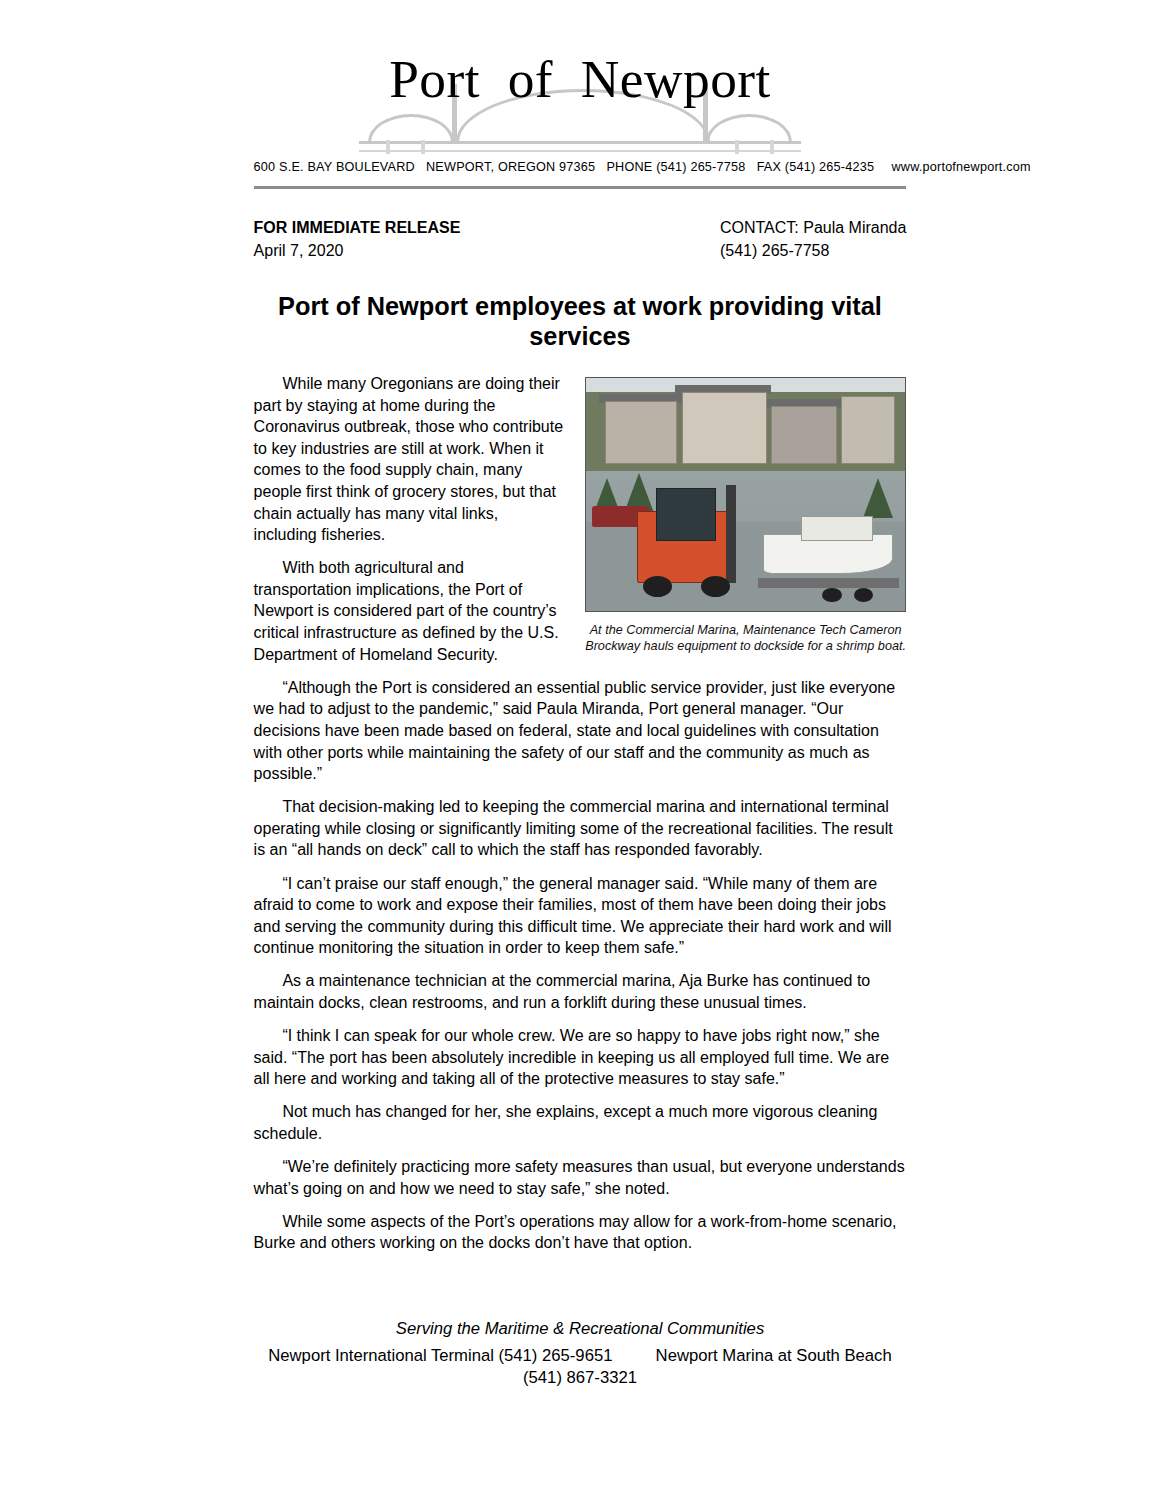Port of Newport
600 S.E. BAY BOULEVARD NEWPORT, OREGON 97365 PHONE (541) 265-7758 FAX (541) 265-4235www.portofnewport.com
FOR IMMEDIATE RELEASE
April 7, 2020
CONTACT: Paula Miranda
(541) 265-7758
Port of Newport employees at work providing vital services
At the Commercial Marina, Maintenance Tech Cameron Brockway hauls equipment to dockside for a shrimp boat.
While many Oregonians are doing their part by staying at home during the Coronavirus outbreak, those who contribute to key industries are still at work. When it comes to the food supply chain, many people first think of grocery stores, but that chain actually has many vital links, including fisheries.
With both agricultural and transportation implications, the Port of Newport is considered part of the country’s critical infrastructure as defined by the U.S. Department of Homeland Security.
“Although the Port is considered an essential public service provider, just like everyone we had to adjust to the pandemic,” said Paula Miranda, Port general manager. “Our decisions have been made based on federal, state and local guidelines with consultation with other ports while maintaining the safety of our staff and the community as much as possible.”
That decision-making led to keeping the commercial marina and international terminal operating while closing or significantly limiting some of the recreational facilities. The result is an “all hands on deck” call to which the staff has responded favorably.
“I can’t praise our staff enough,” the general manager said. “While many of them are afraid to come to work and expose their families, most of them have been doing their jobs and serving the community during this difficult time. We appreciate their hard work and will continue monitoring the situation in order to keep them safe.”
As a maintenance technician at the commercial marina, Aja Burke has continued to maintain docks, clean restrooms, and run a forklift during these unusual times.
“I think I can speak for our whole crew. We are so happy to have jobs right now,” she said. “The port has been absolutely incredible in keeping us all employed full time. We are all here and working and taking all of the protective measures to stay safe.”
Not much has changed for her, she explains, except a much more vigorous cleaning schedule.
“We’re definitely practicing more safety measures than usual, but everyone understands what’s going on and how we need to stay safe,” she noted.
While some aspects of the Port’s operations may allow for a work-from-home scenario, Burke and others working on the docks don’t have that option.
Serving the Maritime & Recreational Communities
Newport International Terminal (541) 265-9651 Newport Marina at South Beach (541) 867-3321